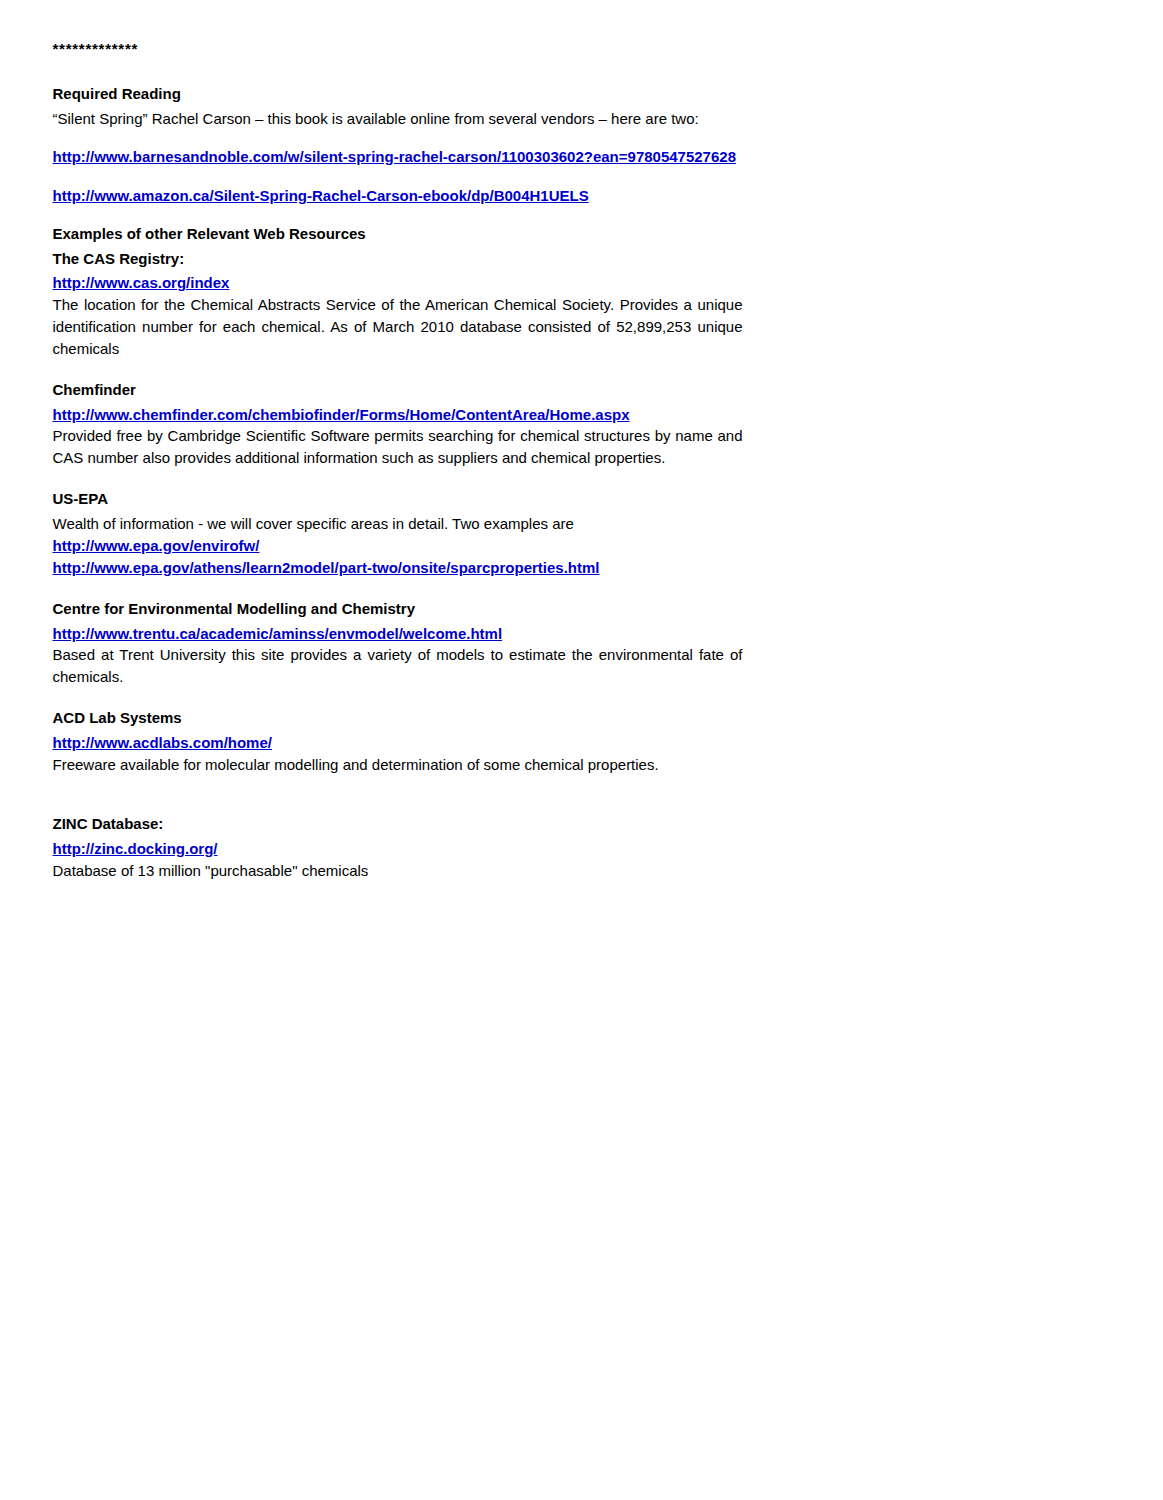*************
Required Reading
“Silent Spring” Rachel Carson – this book is available online from several vendors – here are two:
http://www.barnesandnoble.com/w/silent-spring-rachel-carson/1100303602?ean=9780547527628
http://www.amazon.ca/Silent-Spring-Rachel-Carson-ebook/dp/B004H1UELS
Examples of other Relevant Web Resources
The CAS Registry:
http://www.cas.org/index
The location for the Chemical Abstracts Service of the American Chemical Society. Provides a unique identification number for each chemical. As of March 2010 database consisted of 52,899,253 unique chemicals
Chemfinder
http://www.chemfinder.com/chembiofinder/Forms/Home/ContentArea/Home.aspx
Provided free by Cambridge Scientific Software permits searching for chemical structures by name and CAS number also provides additional information such as suppliers and chemical properties.
US-EPA
Wealth of information - we will cover specific areas in detail. Two examples are
http://www.epa.gov/envirofw/
http://www.epa.gov/athens/learn2model/part-two/onsite/sparcproperties.html
Centre for Environmental Modelling and Chemistry
http://www.trentu.ca/academic/aminss/envmodel/welcome.html
Based at Trent University this site provides a variety of models to estimate the environmental fate of chemicals.
ACD Lab Systems
http://www.acdlabs.com/home/
Freeware available for molecular modelling and determination of some chemical properties.
ZINC Database:
http://zinc.docking.org/
Database of 13 million "purchasable" chemicals